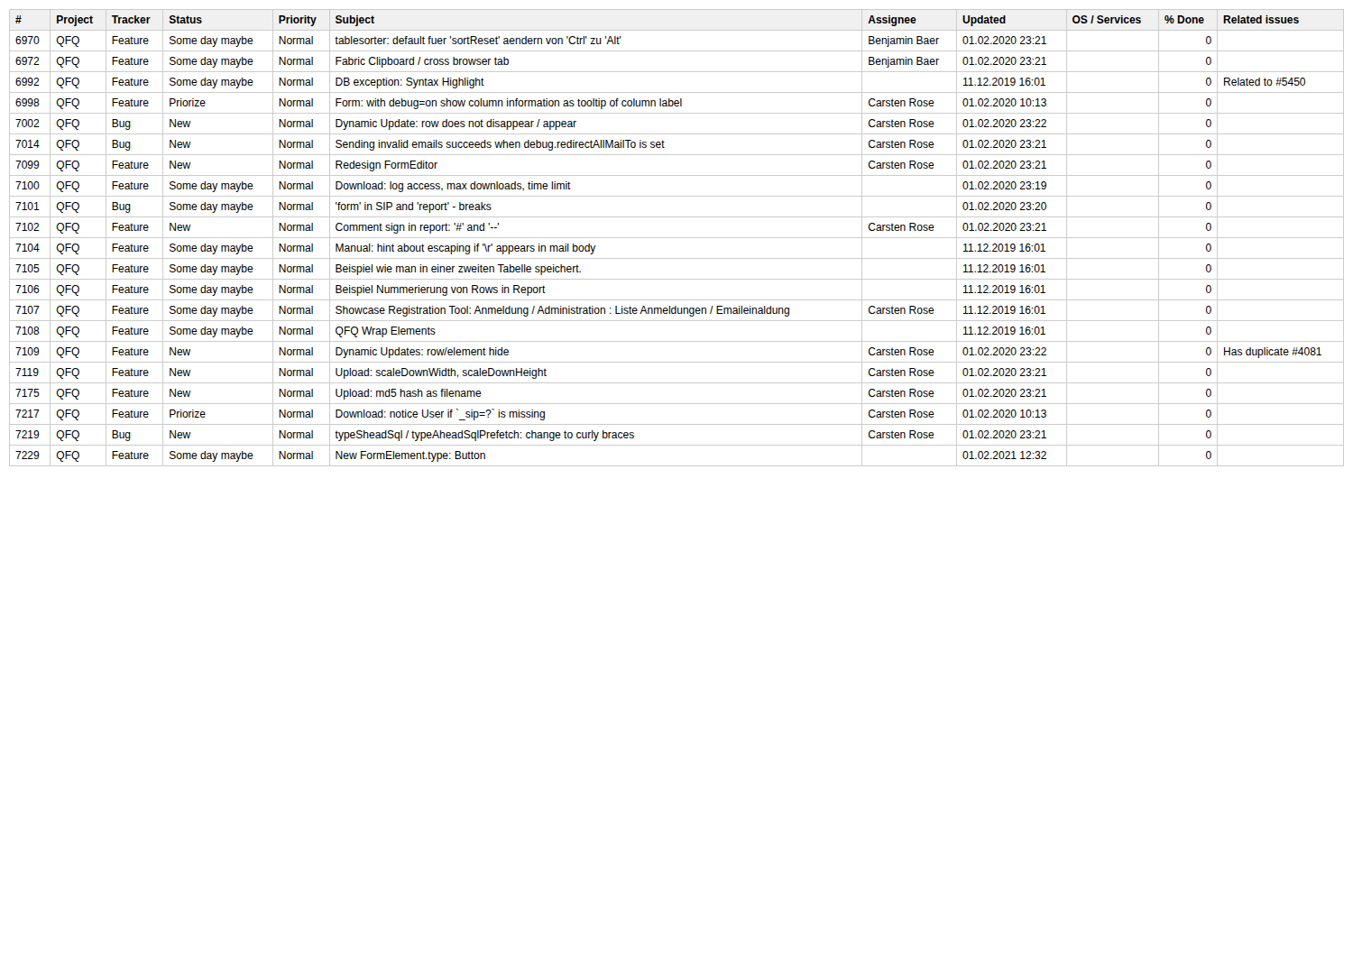| # | Project | Tracker | Status | Priority | Subject | Assignee | Updated | OS / Services | % Done | Related issues |
| --- | --- | --- | --- | --- | --- | --- | --- | --- | --- | --- |
| 6970 | QFQ | Feature | Some day maybe | Normal | tablesorter: default fuer 'sortReset' aendern von 'Ctrl' zu 'Alt' | Benjamin Baer | 01.02.2020 23:21 | | 0 | |
| 6972 | QFQ | Feature | Some day maybe | Normal | Fabric Clipboard / cross browser tab | Benjamin Baer | 01.02.2020 23:21 | | 0 | |
| 6992 | QFQ | Feature | Some day maybe | Normal | DB exception: Syntax Highlight | | 11.12.2019 16:01 | | 0 | Related to #5450 |
| 6998 | QFQ | Feature | Priorize | Normal | Form: with debug=on show column information as tooltip of column label | Carsten Rose | 01.02.2020 10:13 | | 0 | |
| 7002 | QFQ | Bug | New | Normal | Dynamic Update: row does not disappear / appear | Carsten Rose | 01.02.2020 23:22 | | 0 | |
| 7014 | QFQ | Bug | New | Normal | Sending invalid emails succeeds when debug.redirectAllMailTo is set | Carsten Rose | 01.02.2020 23:21 | | 0 | |
| 7099 | QFQ | Feature | New | Normal | Redesign FormEditor | Carsten Rose | 01.02.2020 23:21 | | 0 | |
| 7100 | QFQ | Feature | Some day maybe | Normal | Download: log access, max downloads, time limit | | 01.02.2020 23:19 | | 0 | |
| 7101 | QFQ | Bug | Some day maybe | Normal | 'form' in SIP and 'report' - breaks | | 01.02.2020 23:20 | | 0 | |
| 7102 | QFQ | Feature | New | Normal | Comment sign in report: '#' and '--' | Carsten Rose | 01.02.2020 23:21 | | 0 | |
| 7104 | QFQ | Feature | Some day maybe | Normal | Manual: hint about escaping if '\r' appears in mail body | | 11.12.2019 16:01 | | 0 | |
| 7105 | QFQ | Feature | Some day maybe | Normal | Beispiel wie man in einer zweiten Tabelle speichert. | | 11.12.2019 16:01 | | 0 | |
| 7106 | QFQ | Feature | Some day maybe | Normal | Beispiel Nummerierung von Rows in Report | | 11.12.2019 16:01 | | 0 | |
| 7107 | QFQ | Feature | Some day maybe | Normal | Showcase Registration Tool: Anmeldung / Administration : Liste Anmeldungen / Emaileinaldung | Carsten Rose | 11.12.2019 16:01 | | 0 | |
| 7108 | QFQ | Feature | Some day maybe | Normal | QFQ Wrap Elements | | 11.12.2019 16:01 | | 0 | |
| 7109 | QFQ | Feature | New | Normal | Dynamic Updates: row/element hide | Carsten Rose | 01.02.2020 23:22 | | 0 | Has duplicate #4081 |
| 7119 | QFQ | Feature | New | Normal | Upload: scaleDownWidth, scaleDownHeight | Carsten Rose | 01.02.2020 23:21 | | 0 | |
| 7175 | QFQ | Feature | New | Normal | Upload: md5 hash as filename | Carsten Rose | 01.02.2020 23:21 | | 0 | |
| 7217 | QFQ | Feature | Priorize | Normal | Download: notice User if `_sip=?` is missing | Carsten Rose | 01.02.2020 10:13 | | 0 | |
| 7219 | QFQ | Bug | New | Normal | typeSheadSql / typeAheadSqlPrefetch: change to curly braces | Carsten Rose | 01.02.2020 23:21 | | 0 | |
| 7229 | QFQ | Feature | Some day maybe | Normal | New FormElement.type: Button | | 01.02.2021 12:32 | | 0 | |